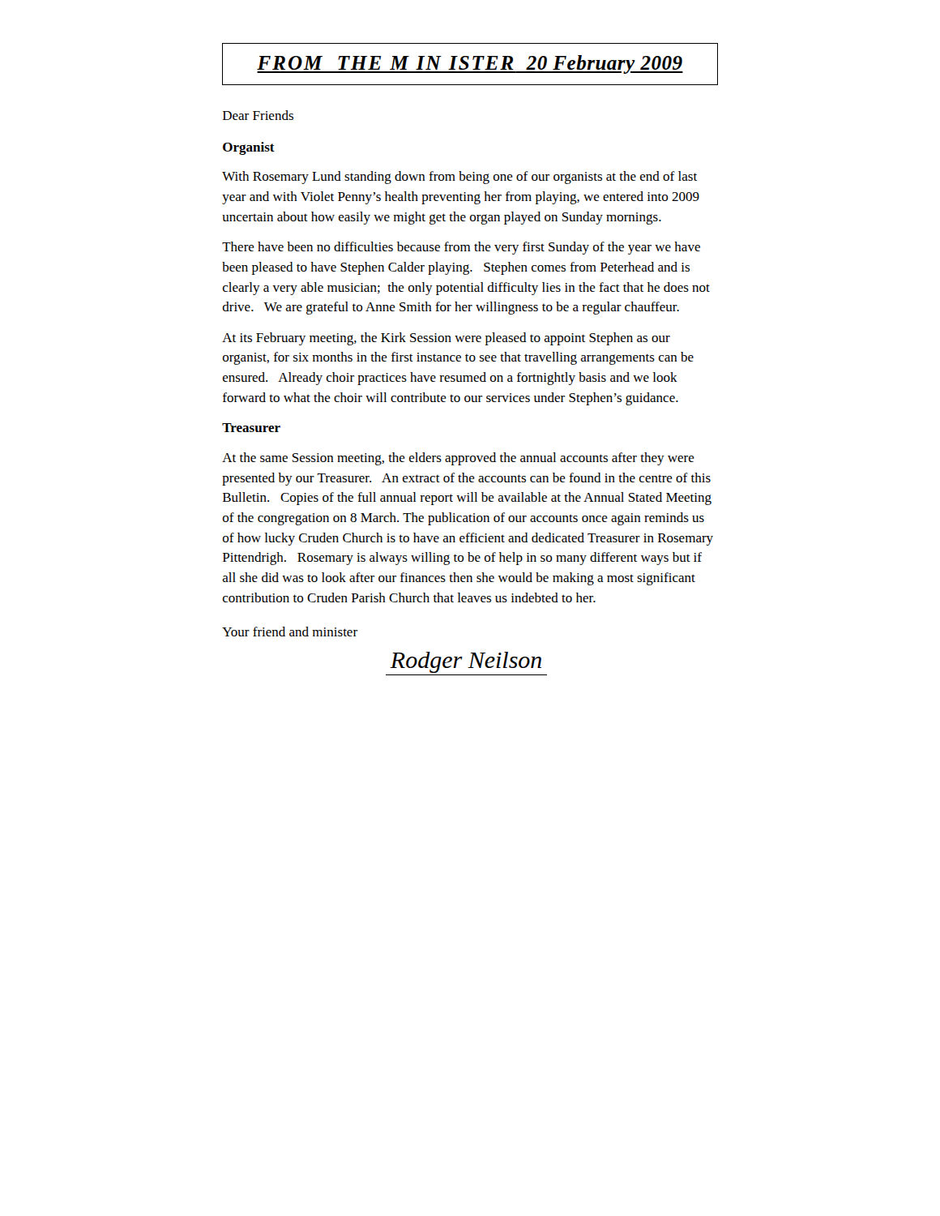FROM THE M IN ISTER 20 February 2009
Dear Friends
Organist
With Rosemary Lund standing down from being one of our organists at the end of last year and with Violet Penny’s health preventing her from playing, we entered into 2009 uncertain about how easily we might get the organ played on Sunday mornings.
There have been no difficulties because from the very first Sunday of the year we have been pleased to have Stephen Calder playing. Stephen comes from Peterhead and is clearly a very able musician; the only potential difficulty lies in the fact that he does not drive. We are grateful to Anne Smith for her willingness to be a regular chauffeur.
At its February meeting, the Kirk Session were pleased to appoint Stephen as our organist, for six months in the first instance to see that travelling arrangements can be ensured. Already choir practices have resumed on a fortnightly basis and we look forward to what the choir will contribute to our services under Stephen’s guidance.
Treasurer
At the same Session meeting, the elders approved the annual accounts after they were presented by our Treasurer. An extract of the accounts can be found in the centre of this Bulletin. Copies of the full annual report will be available at the Annual Stated Meeting of the congregation on 8 March. The publication of our accounts once again reminds us of how lucky Cruden Church is to have an efficient and dedicated Treasurer in Rosemary Pittendrigh. Rosemary is always willing to be of help in so many different ways but if all she did was to look after our finances then she would be making a most significant contribution to Cruden Parish Church that leaves us indebted to her.
Your friend and minister
Rodger Neilson